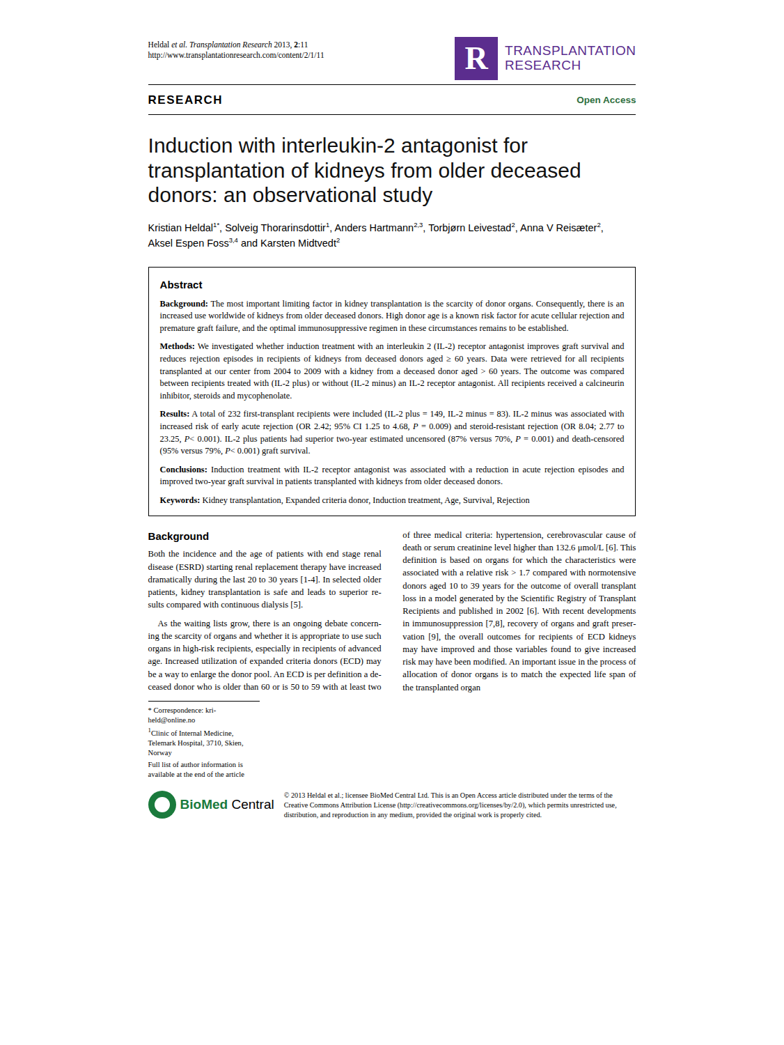Heldal et al. Transplantation Research 2013, 2:11
http://www.transplantationresearch.com/content/2/1/11
R
TRANSPLANTATION RESEARCH
RESEARCH
Open Access
Induction with interleukin-2 antagonist for transplantation of kidneys from older deceased donors: an observational study
Kristian Heldal1*, Solveig Thorarinsdottir1, Anders Hartmann2,3, Torbjørn Leivestad2, Anna V Reisæter2,
Aksel Espen Foss3,4 and Karsten Midtvedt2
Abstract
Background: The most important limiting factor in kidney transplantation is the scarcity of donor organs. Consequently, there is an increased use worldwide of kidneys from older deceased donors. High donor age is a known risk factor for acute cellular rejection and premature graft failure, and the optimal immunosuppressive regimen in these circumstances remains to be established.
Methods: We investigated whether induction treatment with an interleukin 2 (IL-2) receptor antagonist improves graft survival and reduces rejection episodes in recipients of kidneys from deceased donors aged ≥ 60 years. Data were retrieved for all recipients transplanted at our center from 2004 to 2009 with a kidney from a deceased donor aged > 60 years. The outcome was compared between recipients treated with (IL-2 plus) or without (IL-2 minus) an IL-2 receptor antagonist. All recipients received a calcineurin inhibitor, steroids and mycophenolate.
Results: A total of 232 first-transplant recipients were included (IL-2 plus = 149, IL-2 minus = 83). IL-2 minus was associated with increased risk of early acute rejection (OR 2.42; 95% CI 1.25 to 4.68, P = 0.009) and steroid-resistant rejection (OR 8.04; 2.77 to 23.25, P< 0.001). IL-2 plus patients had superior two-year estimated uncensored (87% versus 70%, P = 0.001) and death-censored (95% versus 79%, P< 0.001) graft survival.
Conclusions: Induction treatment with IL-2 receptor antagonist was associated with a reduction in acute rejection episodes and improved two-year graft survival in patients transplanted with kidneys from older deceased donors.
Keywords: Kidney transplantation, Expanded criteria donor, Induction treatment, Age, Survival, Rejection
Background
Both the incidence and the age of patients with end stage renal disease (ESRD) starting renal replacement therapy have increased dramatically during the last 20 to 30 years [1-4]. In selected older patients, kidney transplantation is safe and leads to superior results compared with continuous dialysis [5].
As the waiting lists grow, there is an ongoing debate concerning the scarcity of organs and whether it is appropriate to use such organs in high-risk recipients, especially in recipients of advanced age. Increased utilization of expanded criteria donors (ECD) may be a way to enlarge the donor pool. An ECD is per definition a deceased donor who is older than 60 or is 50 to 59 with at least two of three medical criteria: hypertension, cerebrovascular cause of death or serum creatinine level higher than 132.6 μmol/L [6]. This definition is based on organs for which the characteristics were associated with a relative risk > 1.7 compared with normotensive donors aged 10 to 39 years for the outcome of overall transplant loss in a model generated by the Scientific Registry of Transplant Recipients and published in 2002 [6]. With recent developments in immunosuppression [7,8], recovery of organs and graft preservation [9], the overall outcomes for recipients of ECD kidneys may have improved and those variables found to give increased risk may have been modified. An important issue in the process of allocation of donor organs is to match the expected life span of the transplanted organ
* Correspondence: kri-held@online.no
1Clinic of Internal Medicine, Telemark Hospital, 3710, Skien, Norway
Full list of author information is available at the end of the article
BioMed Central
© 2013 Heldal et al.; licensee BioMed Central Ltd. This is an Open Access article distributed under the terms of the Creative Commons Attribution License (http://creativecommons.org/licenses/by/2.0), which permits unrestricted use, distribution, and reproduction in any medium, provided the original work is properly cited.